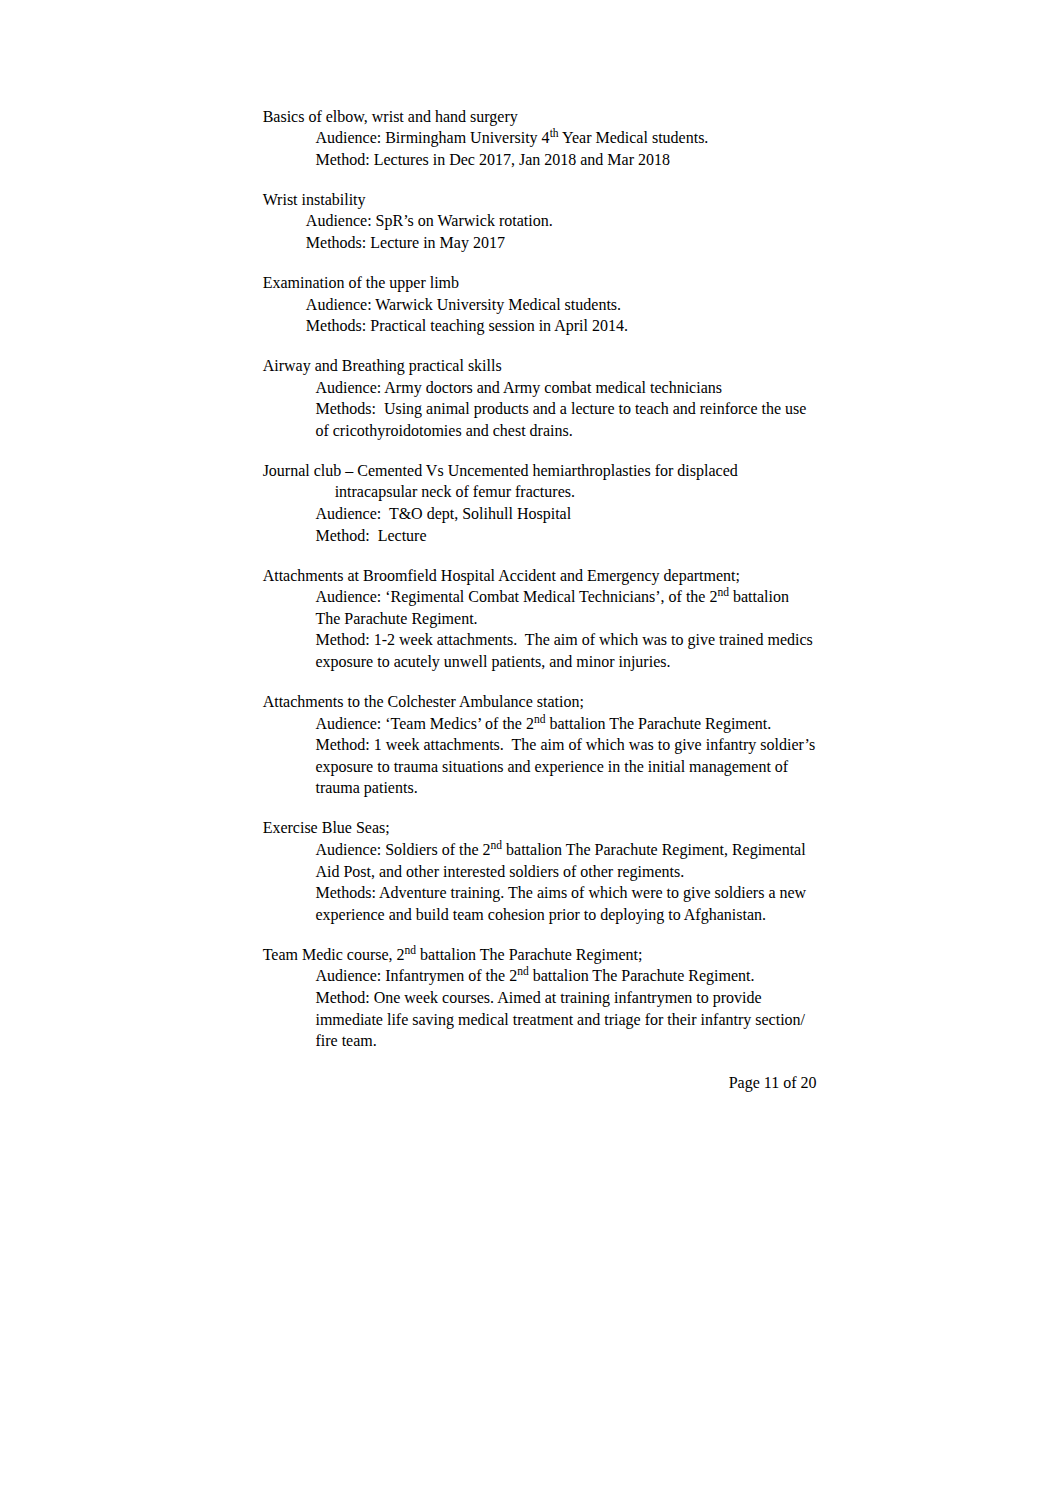Basics of elbow, wrist and hand surgery
Audience: Birmingham University 4th Year Medical students.
Method: Lectures in Dec 2017, Jan 2018 and Mar 2018
Wrist instability
Audience: SpR’s on Warwick rotation.
Methods: Lecture in May 2017
Examination of the upper limb
Audience: Warwick University Medical students.
Methods: Practical teaching session in April 2014.
Airway and Breathing practical skills
Audience: Army doctors and Army combat medical technicians
Methods: Using animal products and a lecture to teach and reinforce the use of cricothyroidotomies and chest drains.
Journal club – Cemented Vs Uncemented hemiarthroplasties for displaced
intracapsular neck of femur fractures.
Audience: T&O dept, Solihull Hospital
Method: Lecture
Attachments at Broomfield Hospital Accident and Emergency department;
Audience: ‘Regimental Combat Medical Technicians’, of the 2nd battalion The Parachute Regiment.
Method: 1-2 week attachments. The aim of which was to give trained medics exposure to acutely unwell patients, and minor injuries.
Attachments to the Colchester Ambulance station;
Audience: ‘Team Medics’ of the 2nd battalion The Parachute Regiment.
Method: 1 week attachments. The aim of which was to give infantry soldier’s exposure to trauma situations and experience in the initial management of trauma patients.
Exercise Blue Seas;
Audience: Soldiers of the 2nd battalion The Parachute Regiment, Regimental Aid Post, and other interested soldiers of other regiments.
Methods: Adventure training. The aims of which were to give soldiers a new experience and build team cohesion prior to deploying to Afghanistan.
Team Medic course, 2nd battalion The Parachute Regiment;
Audience: Infantrymen of the 2nd battalion The Parachute Regiment.
Method: One week courses. Aimed at training infantrymen to provide immediate life saving medical treatment and triage for their infantry section/ fire team.
Page 11 of 20